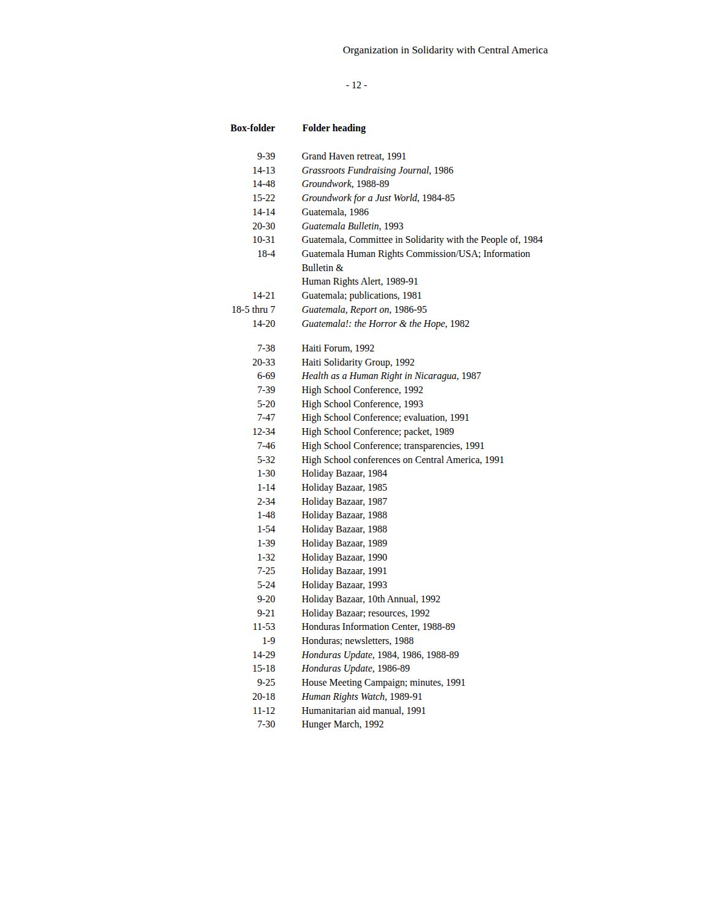Organization in Solidarity with Central America
- 12 -
| Box-folder | Folder heading |
| --- | --- |
| 9-39 | Grand Haven retreat, 1991 |
| 14-13 | Grassroots Fundraising Journal , 1986 |
| 14-48 | Groundwork , 1988-89 |
| 15-22 | Groundwork for a Just World , 1984-85 |
| 14-14 | Guatemala, 1986 |
| 20-30 | Guatemala Bulletin , 1993 |
| 10-31 | Guatemala, Committee in Solidarity with the People of, 1984 |
| 18-4 | Guatemala Human Rights Commission/USA; Information Bulletin & Human Rights Alert, 1989-91 |
| 14-21 | Guatemala; publications, 1981 |
| 18-5 thru 7 | Guatemala, Report on , 1986-95 |
| 14-20 | Guatemala!: the Horror & the Hope , 1982 |
| 7-38 | Haiti Forum, 1992 |
| 20-33 | Haiti Solidarity Group, 1992 |
| 6-69 | Health as a Human Right in Nicaragua , 1987 |
| 7-39 | High School Conference, 1992 |
| 5-20 | High School Conference, 1993 |
| 7-47 | High School Conference; evaluation, 1991 |
| 12-34 | High School Conference; packet, 1989 |
| 7-46 | High School Conference; transparencies, 1991 |
| 5-32 | High School conferences on Central America, 1991 |
| 1-30 | Holiday Bazaar, 1984 |
| 1-14 | Holiday Bazaar, 1985 |
| 2-34 | Holiday Bazaar, 1987 |
| 1-48 | Holiday Bazaar, 1988 |
| 1-54 | Holiday Bazaar, 1988 |
| 1-39 | Holiday Bazaar, 1989 |
| 1-32 | Holiday Bazaar, 1990 |
| 7-25 | Holiday Bazaar, 1991 |
| 5-24 | Holiday Bazaar, 1993 |
| 9-20 | Holiday Bazaar, 10th Annual, 1992 |
| 9-21 | Holiday Bazaar; resources, 1992 |
| 11-53 | Honduras Information Center, 1988-89 |
| 1-9 | Honduras; newsletters, 1988 |
| 14-29 | Honduras Update , 1984, 1986, 1988-89 |
| 15-18 | Honduras Update , 1986-89 |
| 9-25 | House Meeting Campaign; minutes, 1991 |
| 20-18 | Human Rights Watch, 1989-91 |
| 11-12 | Humanitarian aid manual, 1991 |
| 7-30 | Hunger March, 1992 |